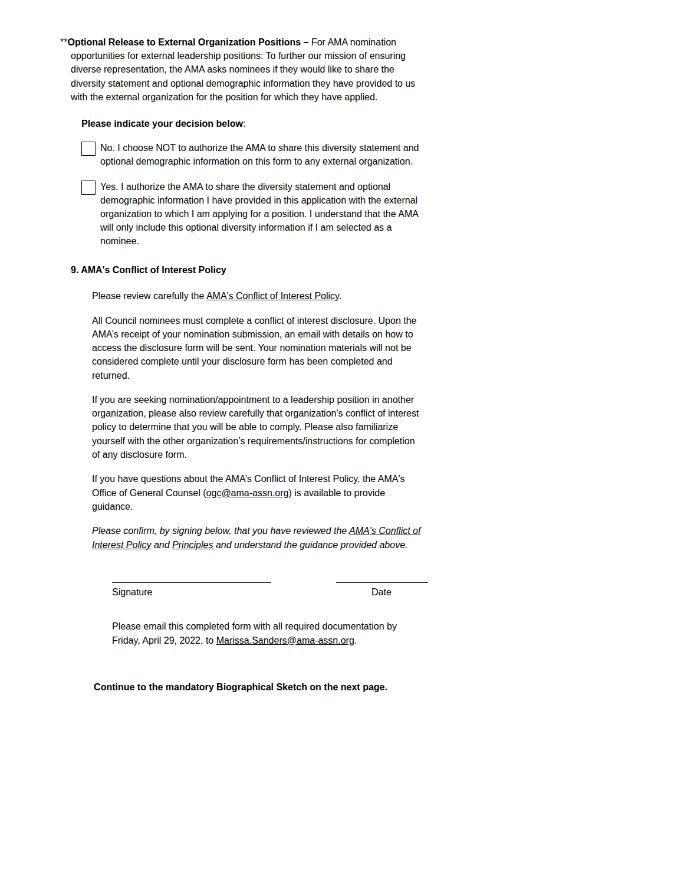**Optional Release to External Organization Positions – For AMA nomination opportunities for external leadership positions: To further our mission of ensuring diverse representation, the AMA asks nominees if they would like to share the diversity statement and optional demographic information they have provided to us with the external organization for the position for which they have applied.
Please indicate your decision below:
No. I choose NOT to authorize the AMA to share this diversity statement and optional demographic information on this form to any external organization.
Yes. I authorize the AMA to share the diversity statement and optional demographic information I have provided in this application with the external organization to which I am applying for a position. I understand that the AMA will only include this optional diversity information if I am selected as a nominee.
9. AMA's Conflict of Interest Policy
Please review carefully the AMA's Conflict of Interest Policy.
All Council nominees must complete a conflict of interest disclosure. Upon the AMA’s receipt of your nomination submission, an email with details on how to access the disclosure form will be sent. Your nomination materials will not be considered complete until your disclosure form has been completed and returned.
If you are seeking nomination/appointment to a leadership position in another organization, please also review carefully that organization's conflict of interest policy to determine that you will be able to comply. Please also familiarize yourself with the other organization’s requirements/instructions for completion of any disclosure form.
If you have questions about the AMA’s Conflict of Interest Policy, the AMA's Office of General Counsel (ogc@ama-assn.org) is available to provide guidance.
Please confirm, by signing below, that you have reviewed the AMA's Conflict of Interest Policy and Principles and understand the guidance provided above.
Signature
Date
Please email this completed form with all required documentation by Friday, April 29, 2022, to Marissa.Sanders@ama-assn.org.
Continue to the mandatory Biographical Sketch on the next page.